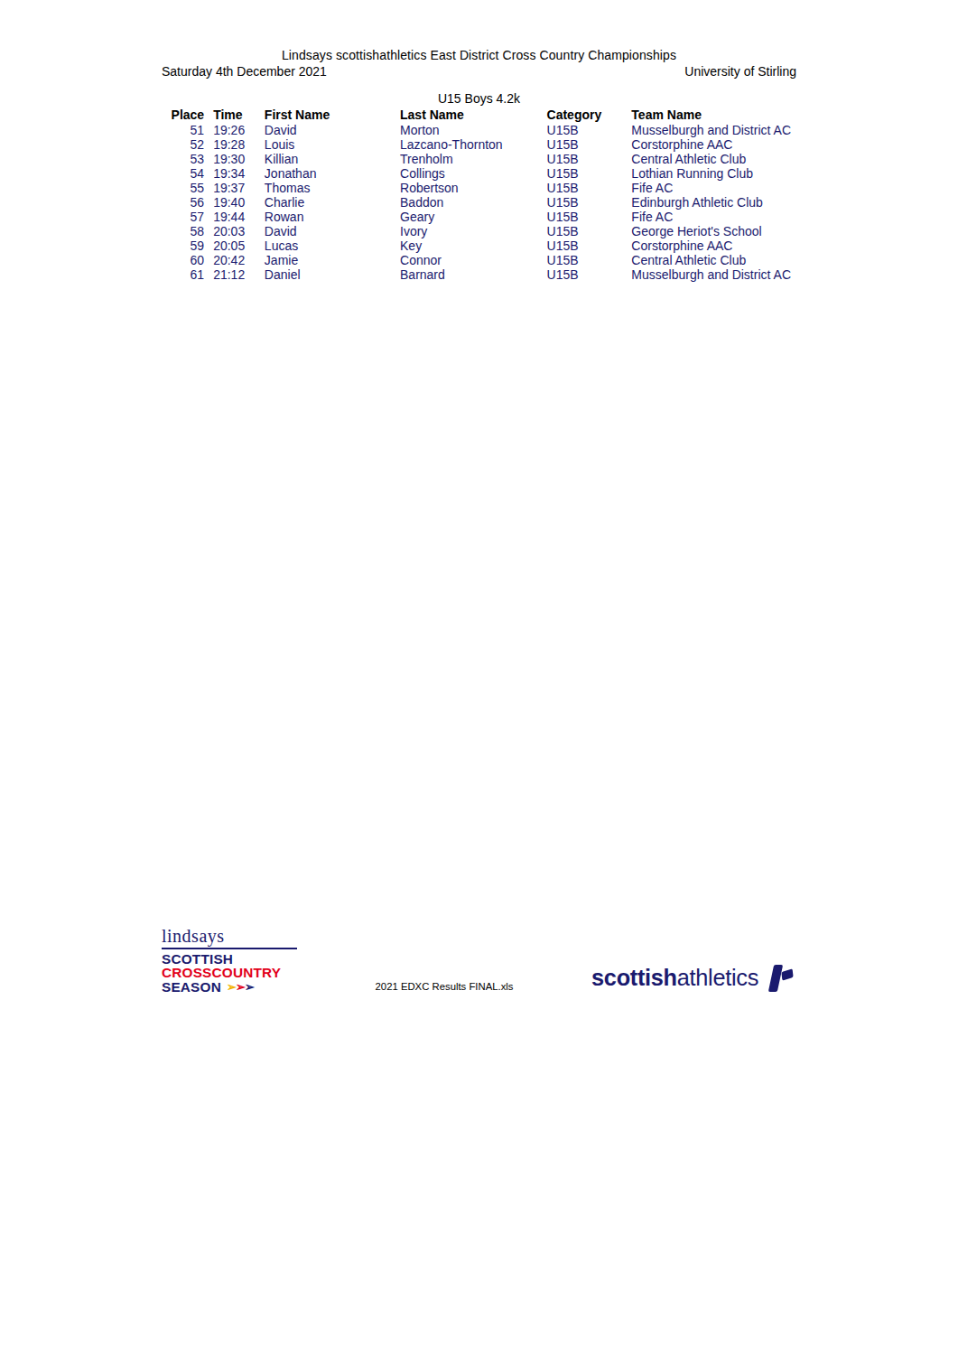Lindsays scottishathletics East District Cross Country Championships
Saturday 4th December 2021
University of Stirling
U15 Boys 4.2k
| Place | Time | First Name | Last Name | Category | Team Name |
| --- | --- | --- | --- | --- | --- |
| 51 | 19:26 | David | Morton | U15B | Musselburgh and District AC |
| 52 | 19:28 | Louis | Lazcano-Thornton | U15B | Corstorphine AAC |
| 53 | 19:30 | Killian | Trenholm | U15B | Central Athletic Club |
| 54 | 19:34 | Jonathan | Collings | U15B | Lothian Running Club |
| 55 | 19:37 | Thomas | Robertson | U15B | Fife AC |
| 56 | 19:40 | Charlie | Baddon | U15B | Edinburgh Athletic Club |
| 57 | 19:44 | Rowan | Geary | U15B | Fife AC |
| 58 | 20:03 | David | Ivory | U15B | George Heriot's School |
| 59 | 20:05 | Lucas | Key | U15B | Corstorphine AAC |
| 60 | 20:42 | Jamie | Connor | U15B | Central Athletic Club |
| 61 | 21:12 | Daniel | Barnard | U15B | Musselburgh and District AC |
lindsays
SCOTTISH
CROSSCOUNTRY
SEASON ➢➢➢
2021 EDXC Results FINAL.xls
scottish athletics